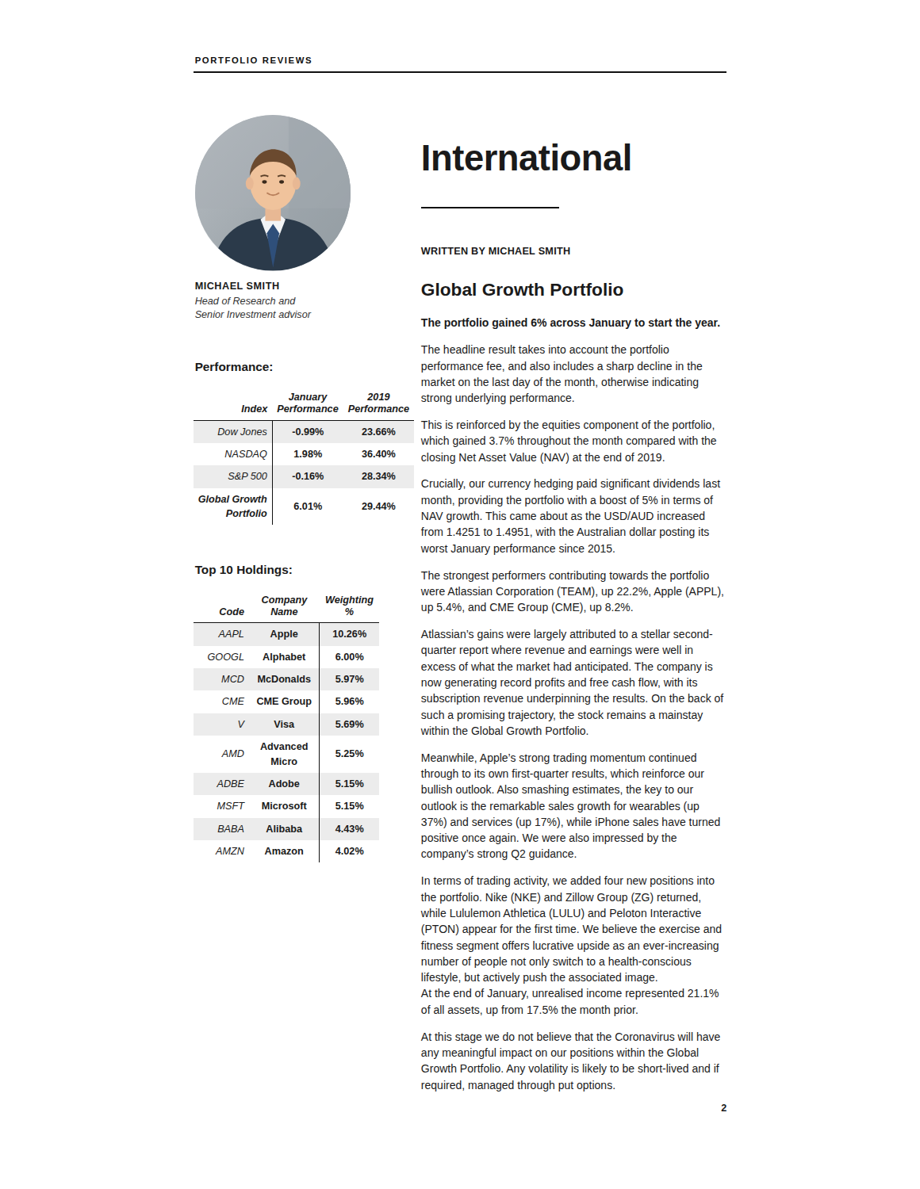Portfolio Reviews
MICHAEL SMITH
Head of Research and
Senior Investment advisor
Performance:
| Index | January Performance | 2019 Performance |
| --- | --- | --- |
| Dow Jones | -0.99% | 23.66% |
| NASDAQ | 1.98% | 36.40% |
| S&P 500 | -0.16% | 28.34% |
| Global Growth Portfolio | 6.01% | 29.44% |
Top 10 Holdings:
| Code | Company Name | Weighting % |
| --- | --- | --- |
| AAPL | Apple | 10.26% |
| GOOGL | Alphabet | 6.00% |
| MCD | McDonalds | 5.97% |
| CME | CME Group | 5.96% |
| V | Visa | 5.69% |
| AMD | Advanced Micro | 5.25% |
| ADBE | Adobe | 5.15% |
| MSFT | Microsoft | 5.15% |
| BABA | Alibaba | 4.43% |
| AMZN | Amazon | 4.02% |
International
WRITTEN BY MICHAEL SMITH
Global Growth Portfolio
The portfolio gained 6% across January to start the year.
The headline result takes into account the portfolio performance fee, and also includes a sharp decline in the market on the last day of the month, otherwise indicating strong underlying performance.
This is reinforced by the equities component of the portfolio, which gained 3.7% throughout the month compared with the closing Net Asset Value (NAV) at the end of 2019.
Crucially, our currency hedging paid significant dividends last month, providing the portfolio with a boost of 5% in terms of NAV growth. This came about as the USD/AUD increased from 1.4251 to 1.4951, with the Australian dollar posting its worst January performance since 2015.
The strongest performers contributing towards the portfolio were Atlassian Corporation (TEAM), up 22.2%, Apple (APPL), up 5.4%, and CME Group (CME), up 8.2%.
Atlassian’s gains were largely attributed to a stellar second-quarter report where revenue and earnings were well in excess of what the market had anticipated. The company is now generating record profits and free cash flow, with its subscription revenue underpinning the results. On the back of such a promising trajectory, the stock remains a mainstay within the Global Growth Portfolio.
Meanwhile, Apple’s strong trading momentum continued through to its own first-quarter results, which reinforce our bullish outlook. Also smashing estimates, the key to our outlook is the remarkable sales growth for wearables (up 37%) and services (up 17%), while iPhone sales have turned positive once again. We were also impressed by the company’s strong Q2 guidance.
In terms of trading activity, we added four new positions into the portfolio. Nike (NKE) and Zillow Group (ZG) returned, while Lululemon Athletica (LULU) and Peloton Interactive (PTON) appear for the first time. We believe the exercise and fitness segment offers lucrative upside as an ever-increasing number of people not only switch to a health-conscious lifestyle, but actively push the associated image.
At the end of January, unrealised income represented 21.1% of all assets, up from 17.5% the month prior.
At this stage we do not believe that the Coronavirus will have any meaningful impact on our positions within the Global Growth Portfolio. Any volatility is likely to be short-lived and if required, managed through put options.
2